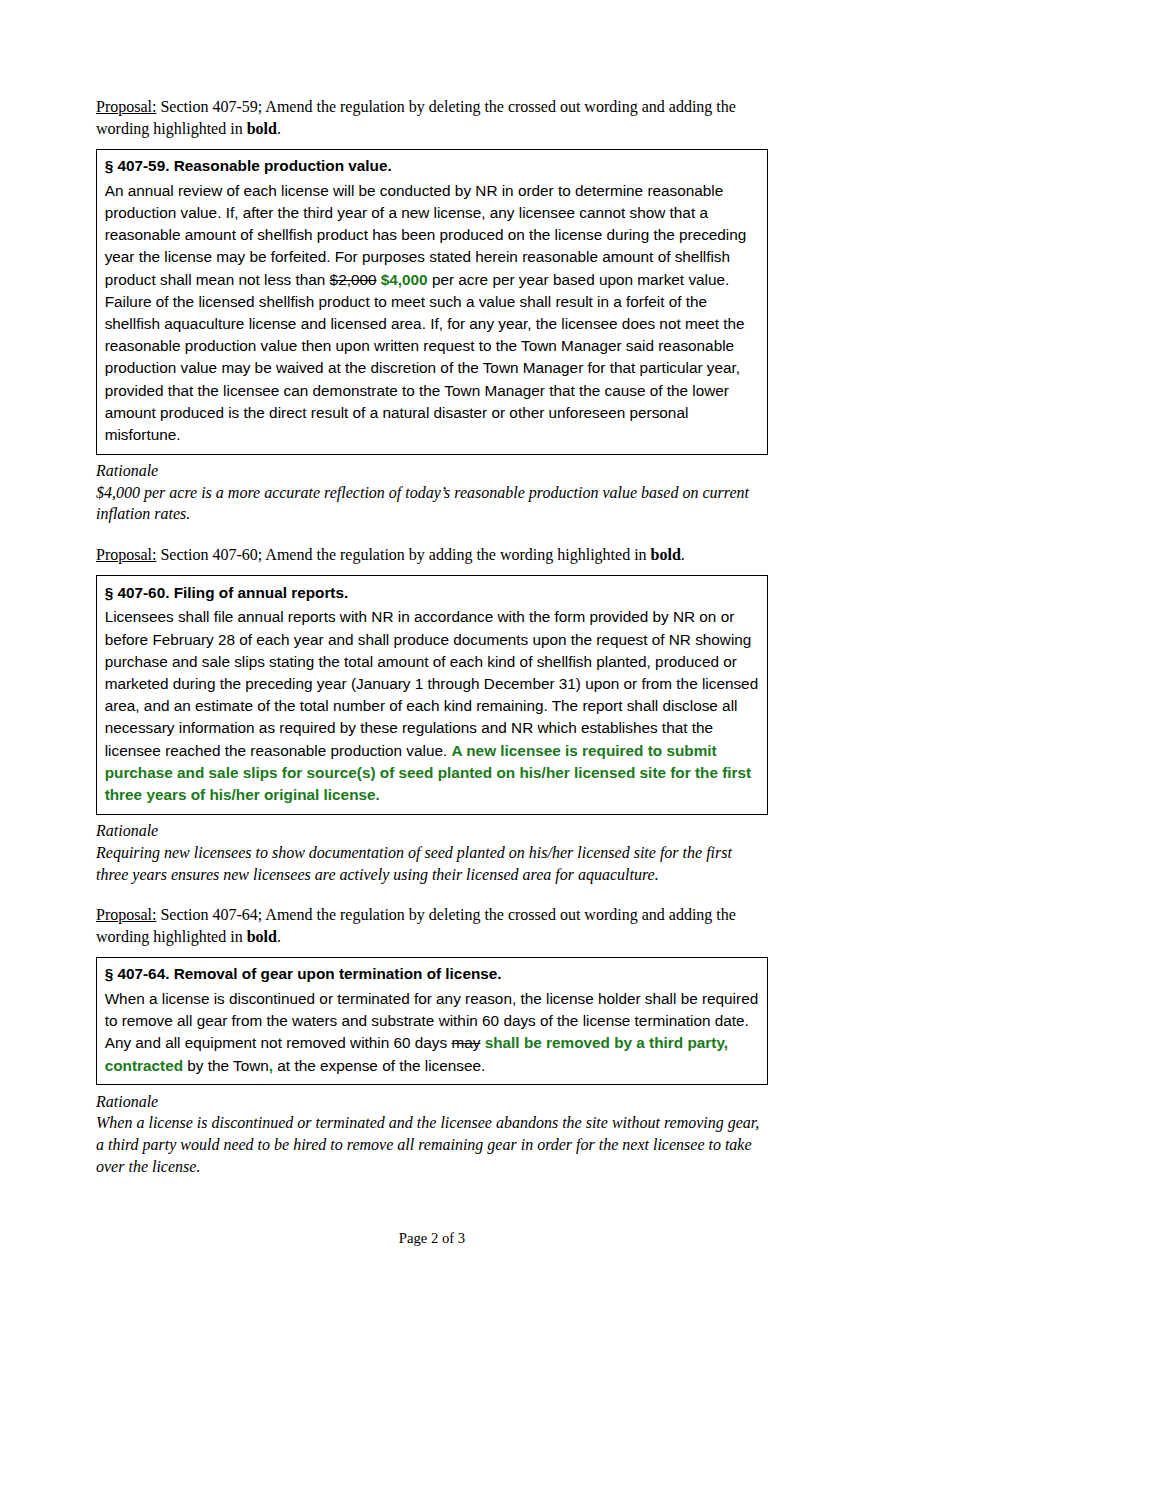Proposal: Section 407-59; Amend the regulation by deleting the crossed out wording and adding the wording highlighted in bold.
§ 407-59. Reasonable production value.
An annual review of each license will be conducted by NR in order to determine reasonable production value. If, after the third year of a new license, any licensee cannot show that a reasonable amount of shellfish product has been produced on the license during the preceding year the license may be forfeited. For purposes stated herein reasonable amount of shellfish product shall mean not less than $2,000 $4,000 per acre per year based upon market value. Failure of the licensed shellfish product to meet such a value shall result in a forfeit of the shellfish aquaculture license and licensed area. If, for any year, the licensee does not meet the reasonable production value then upon written request to the Town Manager said reasonable production value may be waived at the discretion of the Town Manager for that particular year, provided that the licensee can demonstrate to the Town Manager that the cause of the lower amount produced is the direct result of a natural disaster or other unforeseen personal misfortune.
Rationale
$4,000 per acre is a more accurate reflection of today’s reasonable production value based on current inflation rates.
Proposal: Section 407-60; Amend the regulation by adding the wording highlighted in bold.
§ 407-60. Filing of annual reports.
Licensees shall file annual reports with NR in accordance with the form provided by NR on or before February 28 of each year and shall produce documents upon the request of NR showing purchase and sale slips stating the total amount of each kind of shellfish planted, produced or marketed during the preceding year (January 1 through December 31) upon or from the licensed area, and an estimate of the total number of each kind remaining. The report shall disclose all necessary information as required by these regulations and NR which establishes that the licensee reached the reasonable production value. A new licensee is required to submit purchase and sale slips for source(s) of seed planted on his/her licensed site for the first three years of his/her original license.
Rationale
Requiring new licensees to show documentation of seed planted on his/her licensed site for the first three years ensures new licensees are actively using their licensed area for aquaculture.
Proposal: Section 407-64; Amend the regulation by deleting the crossed out wording and adding the wording highlighted in bold.
§ 407-64. Removal of gear upon termination of license.
When a license is discontinued or terminated for any reason, the license holder shall be required to remove all gear from the waters and substrate within 60 days of the license termination date. Any and all equipment not removed within 60 days may shall be removed by a third party, contracted by the Town, at the expense of the licensee.
Rationale
When a license is discontinued or terminated and the licensee abandons the site without removing gear, a third party would need to be hired to remove all remaining gear in order for the next licensee to take over the license.
Page 2 of 3